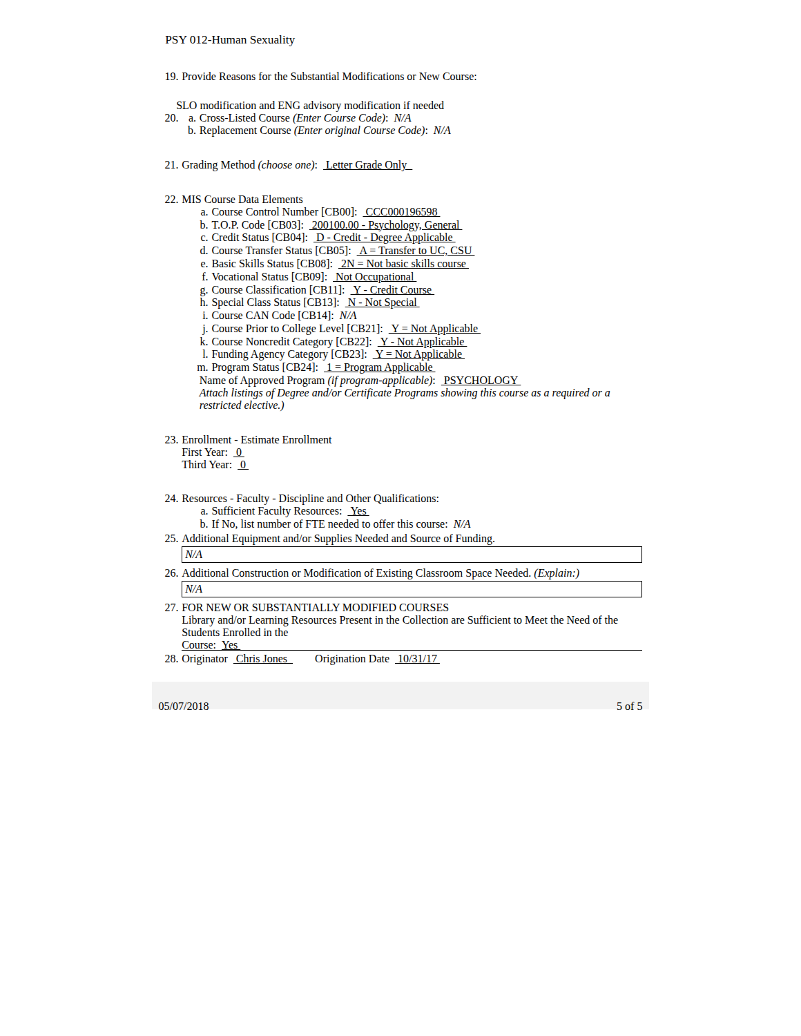PSY 012-Human Sexuality
19. Provide Reasons for the Substantial Modifications or New Course:
SLO modification and ENG advisory modification if needed
20.
a. Cross-Listed Course (Enter Course Code): N/A
b. Replacement Course (Enter original Course Code): N/A
21. Grading Method (choose one): Letter Grade Only
22. MIS Course Data Elements
a. Course Control Number [CB00]: CCC000196598
b. T.O.P. Code [CB03]: 200100.00 - Psychology, General
c. Credit Status [CB04]: D - Credit - Degree Applicable
d. Course Transfer Status [CB05]: A = Transfer to UC, CSU
e. Basic Skills Status [CB08]: 2N = Not basic skills course
f. Vocational Status [CB09]: Not Occupational
g. Course Classification [CB11]: Y - Credit Course
h. Special Class Status [CB13]: N - Not Special
i. Course CAN Code [CB14]: N/A
j. Course Prior to College Level [CB21]: Y = Not Applicable
k. Course Noncredit Category [CB22]: Y - Not Applicable
l. Funding Agency Category [CB23]: Y = Not Applicable
m. Program Status [CB24]: 1 = Program Applicable
Name of Approved Program (if program-applicable): PSYCHOLOGY
Attach listings of Degree and/or Certificate Programs showing this course as a required or a restricted elective.)
23. Enrollment - Estimate Enrollment
First Year: 0
Third Year: 0
24. Resources - Faculty - Discipline and Other Qualifications:
a. Sufficient Faculty Resources: Yes
b. If No, list number of FTE needed to offer this course: N/A
25. Additional Equipment and/or Supplies Needed and Source of Funding.
N/A
26. Additional Construction or Modification of Existing Classroom Space Needed. (Explain:)
N/A
27. FOR NEW OR SUBSTANTIALLY MODIFIED COURSES
Library and/or Learning Resources Present in the Collection are Sufficient to Meet the Need of the Students Enrolled in the
Course: Yes
28. Originator Chris Jones Origination Date 10/31/17
05/07/2018 5 of 5